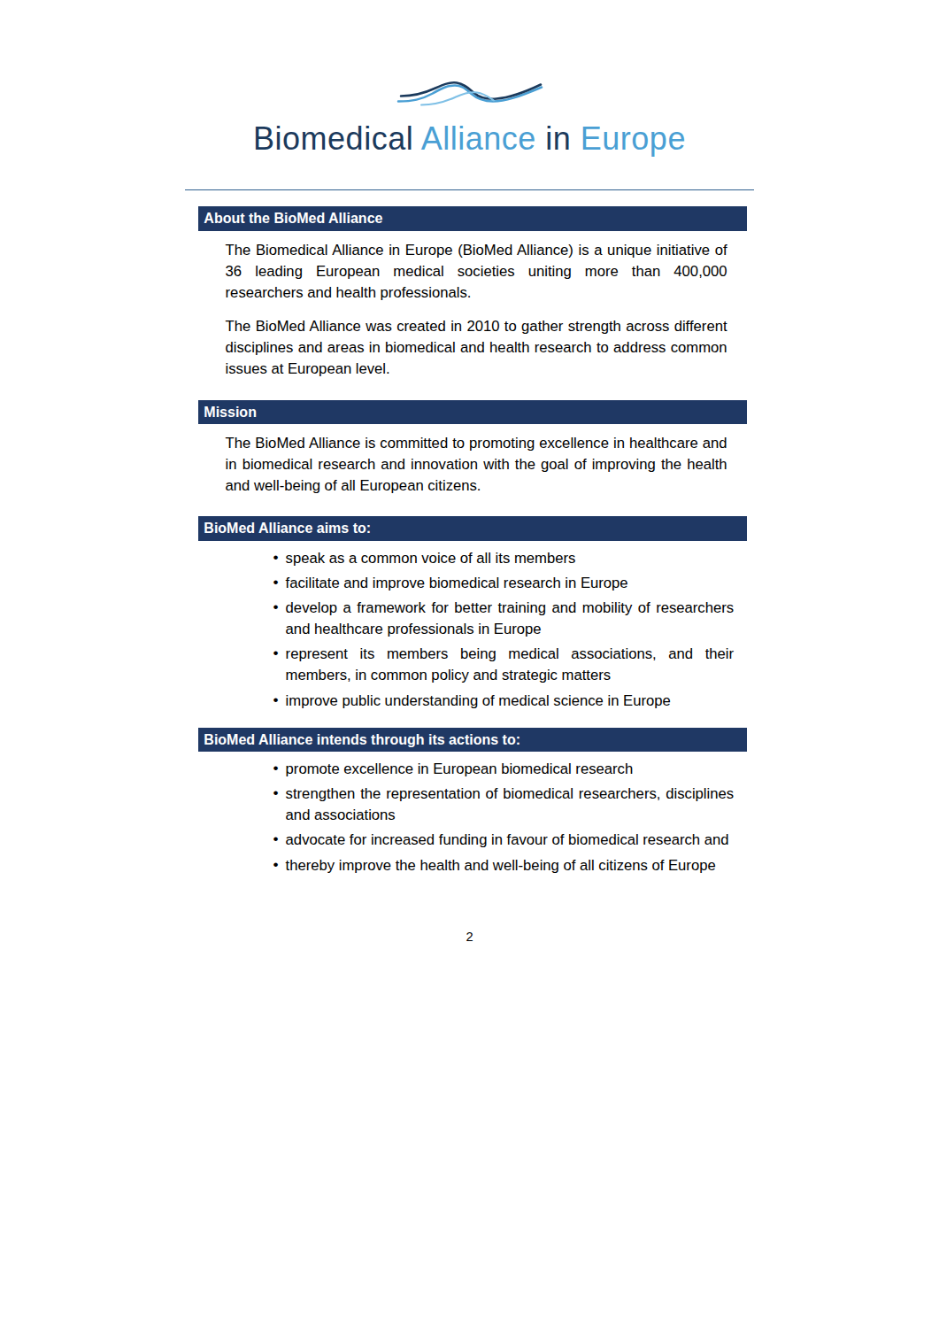Biomedical Alliance in Europe
About the BioMed Alliance
The Biomedical Alliance in Europe (BioMed Alliance) is a unique initiative of 36 leading European medical societies uniting more than 400,000 researchers and health professionals.
The BioMed Alliance was created in 2010 to gather strength across different disciplines and areas in biomedical and health research to address common issues at European level.
Mission
The BioMed Alliance is committed to promoting excellence in healthcare and in biomedical research and innovation with the goal of improving the health and well-being of all European citizens.
BioMed Alliance aims to:
speak as a common voice of all its members
facilitate and improve biomedical research in Europe
develop a framework for better training and mobility of researchers and healthcare professionals in Europe
represent its members being medical associations, and their members, in common policy and strategic matters
improve public understanding of medical science in Europe
BioMed Alliance intends through its actions to:
promote excellence in European biomedical research
strengthen the representation of biomedical researchers, disciplines and associations
advocate for increased funding in favour of biomedical research and
thereby improve the health and well-being of all citizens of Europe
2